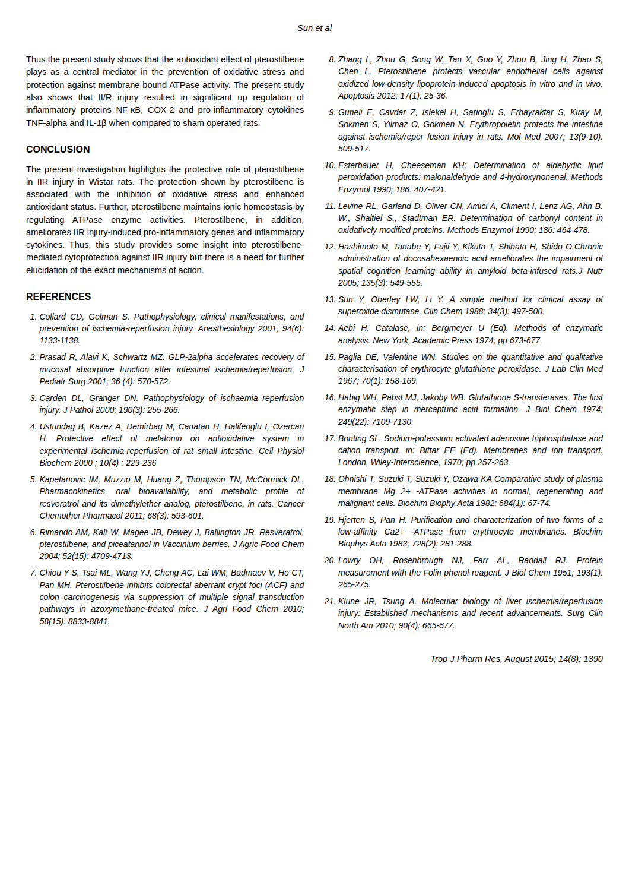Sun et al
Thus the present study shows that the antioxidant effect of pterostilbene plays as a central mediator in the prevention of oxidative stress and protection against membrane bound ATPase activity. The present study also shows that II/R injury resulted in significant up regulation of inflammatory proteins NF-κB, COX-2 and pro-inflammatory cytokines TNF-alpha and IL-1β when compared to sham operated rats.
Conclusion
The present investigation highlights the protective role of pterostilbene in IIR injury in Wistar rats. The protection shown by pterostilbene is associated with the inhibition of oxidative stress and enhanced antioxidant status. Further, pterostilbene maintains ionic homeostasis by regulating ATPase enzyme activities. Pterostilbene, in addition, ameliorates IIR injury-induced pro-inflammatory genes and inflammatory cytokines. Thus, this study provides some insight into pterostilbene-mediated cytoprotection against IIR injury but there is a need for further elucidation of the exact mechanisms of action.
References
Collard CD, Gelman S. Pathophysiology, clinical manifestations, and prevention of ischemia-reperfusion injury. Anesthesiology 2001; 94(6): 1133-1138.
Prasad R, Alavi K, Schwartz MZ. GLP-2alpha accelerates recovery of mucosal absorptive function after intestinal ischemia/reperfusion. J Pediatr Surg 2001; 36 (4): 570-572.
Carden DL, Granger DN. Pathophysiology of ischaemia reperfusion injury. J Pathol 2000; 190(3): 255-266.
Ustundag B, Kazez A, Demirbag M, Canatan H, Halifeoglu I, Ozercan H. Protective effect of melatonin on antioxidative system in experimental ischemia-reperfusion of rat small intestine. Cell Physiol Biochem 2000 ; 10(4) : 229-236
Kapetanovic IM, Muzzio M, Huang Z, Thompson TN, McCormick DL. Pharmacokinetics, oral bioavailability, and metabolic profile of resveratrol and its dimethylether analog, pterostilbene, in rats. Cancer Chemother Pharmacol 2011; 68(3): 593-601.
Rimando AM, Kalt W, Magee JB, Dewey J, Ballington JR. Resveratrol, pterostilbene, and piceatannol in Vaccinium berries. J Agric Food Chem 2004; 52(15): 4709-4713.
Chiou Y S, Tsai ML, Wang YJ, Cheng AC, Lai WM, Badmaev V, Ho CT, Pan MH. Pterostilbene inhibits colorectal aberrant crypt foci (ACF) and colon carcinogenesis via suppression of multiple signal transduction pathways in azoxymethane-treated mice. J Agri Food Chem 2010; 58(15): 8833-8841.
Zhang L, Zhou G, Song W, Tan X, Guo Y, Zhou B, Jing H, Zhao S, Chen L. Pterostilbene protects vascular endothelial cells against oxidized low-density lipoprotein-induced apoptosis in vitro and in vivo. Apoptosis 2012; 17(1): 25-36.
Guneli E, Cavdar Z, Islekel H, Sarioglu S, Erbayraktar S, Kiray M, Sokmen S, Yilmaz O, Gokmen N. Erythropoietin protects the intestine against ischemia/reper fusion injury in rats. Mol Med 2007; 13(9-10): 509-517.
Esterbauer H, Cheeseman KH: Determination of aldehydic lipid peroxidation products: malonaldehyde and 4-hydroxynonenal. Methods Enzymol 1990; 186: 407-421.
Levine RL, Garland D, Oliver CN, Amici A, Climent I, Lenz AG, Ahn B. W., Shaltiel S., Stadtman ER. Determination of carbonyl content in oxidatively modified proteins. Methods Enzymol 1990; 186: 464-478.
Hashimoto M, Tanabe Y, Fujii Y, Kikuta T, Shibata H, Shido O.Chronic administration of docosahexaenoic acid ameliorates the impairment of spatial cognition learning ability in amyloid beta-infused rats.J Nutr 2005; 135(3): 549-555.
Sun Y, Oberley LW, Li Y. A simple method for clinical assay of superoxide dismutase. Clin Chem 1988; 34(3): 497-500.
Aebi H. Catalase, in: Bergmeyer U (Ed). Methods of enzymatic analysis. New York, Academic Press 1974; pp 673-677.
Paglia DE, Valentine WN. Studies on the quantitative and qualitative characterisation of erythrocyte glutathione peroxidase. J Lab Clin Med 1967; 70(1): 158-169.
Habig WH, Pabst MJ, Jakoby WB. Glutathione S-transferases. The first enzymatic step in mercapturic acid formation. J Biol Chem 1974; 249(22): 7109-7130.
Bonting SL. Sodium-potassium activated adenosine triphosphatase and cation transport, in: Bittar EE (Ed). Membranes and ion transport. London, Wiley-Interscience, 1970; pp 257-263.
Ohnishi T, Suzuki T, Suzuki Y, Ozawa KA Comparative study of plasma membrane Mg 2+ -ATPase activities in normal, regenerating and malignant cells. Biochim Biophy Acta 1982; 684(1): 67-74.
Hjerten S, Pan H. Purification and characterization of two forms of a low-affinity Ca2+ -ATPase from erythrocyte membranes. Biochim Biophys Acta 1983; 728(2): 281-288.
Lowry OH, Rosenbrough NJ, Farr AL, Randall RJ. Protein measurement with the Folin phenol reagent. J Biol Chem 1951; 193(1): 265-275.
Klune JR, Tsung A. Molecular biology of liver ischemia/reperfusion injury: Established mechanisms and recent advancements. Surg Clin North Am 2010; 90(4): 665-677.
Trop J Pharm Res, August 2015; 14(8): 1390